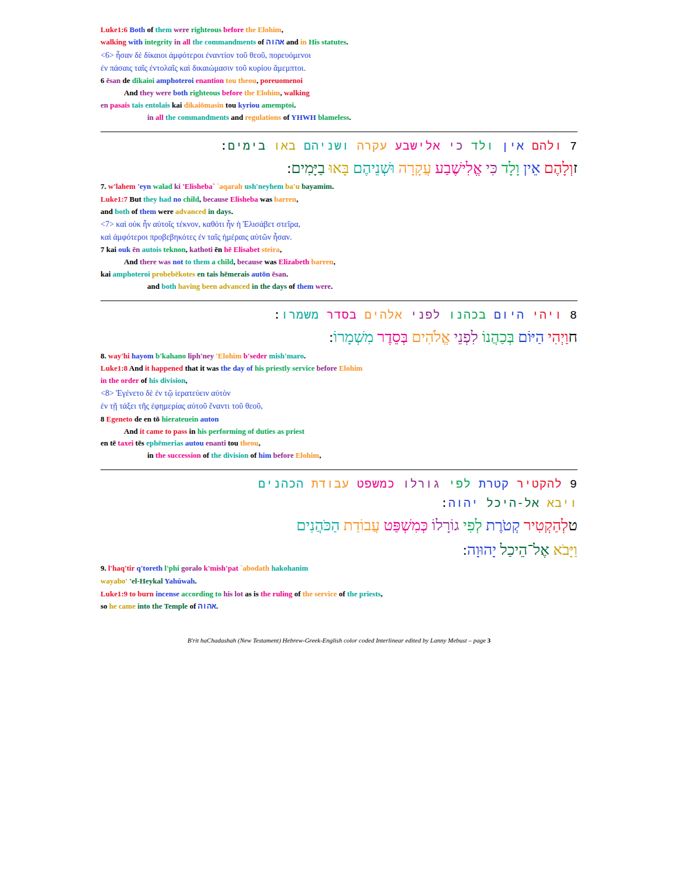Luke1:6 Both of them were righteous before the Elohim,
walking with integrity in all the commandments of אהוה and in His statutes.
<6> ἦσαν δὲ δίκαιοι ἀμφότεροι ἐναντίον τοῦ θεοῦ, πορευόμενοι
ἐν πάσαις ταῖς ἐντολαῖς καὶ δικαιώμασιν τοῦ κυρίου ἄμεμπτοι.
6 ēsan de dikaioi amphoteroi enantion tou theou, poreuomenoi
And they were both righteous before the Elohim, walking
en pasais tais entolais kai dikaiōmasin tou kyriou amemptoi.
in all the commandments and regulations of YHWH blameless.
7 ולהם אין ולד כי אלישבע עקרה ושניהם באו בימים:
זוְלָהֶם אֵין וָלָד כִּי אֱלִישֶׁבַע עֲקָרָה וּשְׁנֵיהֶם בָּאוּ בַיָּמִים:
7. w'lahem 'eyn walad ki 'Elisheba` `aqarah ush'neyhem ba'u bayamim.
Luke1:7 But they had no child, because Elisheba was barren,
and both of them were advanced in days.
<7> καὶ οὐκ ἦν αὐτοῖς τέκνον, καθότι ἦν ἡ Ἐλισάβετ στεῖρα,
καὶ ἀμφότεροι προβεβηκότες ἐν ταῖς ἡμέραις αὐτῶν ἦσαν.
7 kai ouk ēn autois teknon, kathoti ēn hē Elisabet steira,
And there was not to them a child, because was Elizabeth barren,
kai amphoteroi probebēkotes en tais hēmerais autōn ēsan.
and both having been advanced in the days of them were.
8 ויהי היום בכהנו לפני אלהים בסדר משמרו:
חוַיְהִי הַיּוֹם בְּכַהֲנוֹ לִפְנֵי אֱלֹהִים בְּסֵדֶר מִשְׁמָרוֹ:
8. way'hi hayom b'kahano liph'ney 'Elohim b'seder mish'maro.
Luke1:8 And it happened that it was the day of his priestly service before Elohim
in the order of his division,
<8> Ἐγένετο δὲ ἐν τῷ ἱερατεύειν αὐτὸν
ἐν τῇ τάξει τῆς ἐφημερίας αὐτοῦ ἔναντι τοῦ θεοῦ,
8 Egeneto de en tō hierateuein auton
And it came to pass in his performing of duties as priest
en tē taxei tēs ephēmerias autou enanti tou theou,
in the succession of the division of him before Elohim,
9 להקטיר קטרת לפי גורלו כמשפט עבודת הכהנים
ויבא אל-היכל יהוה:
טלְהַקְטִיר קְטֹרֶת לְפִי גוֹרָלוֹ כְּמִשְׁפַּט עֲבוֹדַת הַכֹּהֲנִים
וַיָּבֹא אֶל־הֵיכַל יָהוּוָה:
9. l'haq'tir q'toreth l'phi goralo k'mish'pat `abodath hakohanim
wayabo' 'el-Heykal Yahúwah.
Luke1:9 to burn incense according to his lot as is the ruling of the service of the priests,
so he came into the Temple of אהוה.
B'rit haChadashah (New Testament) Hebrew-Greek-English color coded Interlinear edited by Lanny Mebust – page 3